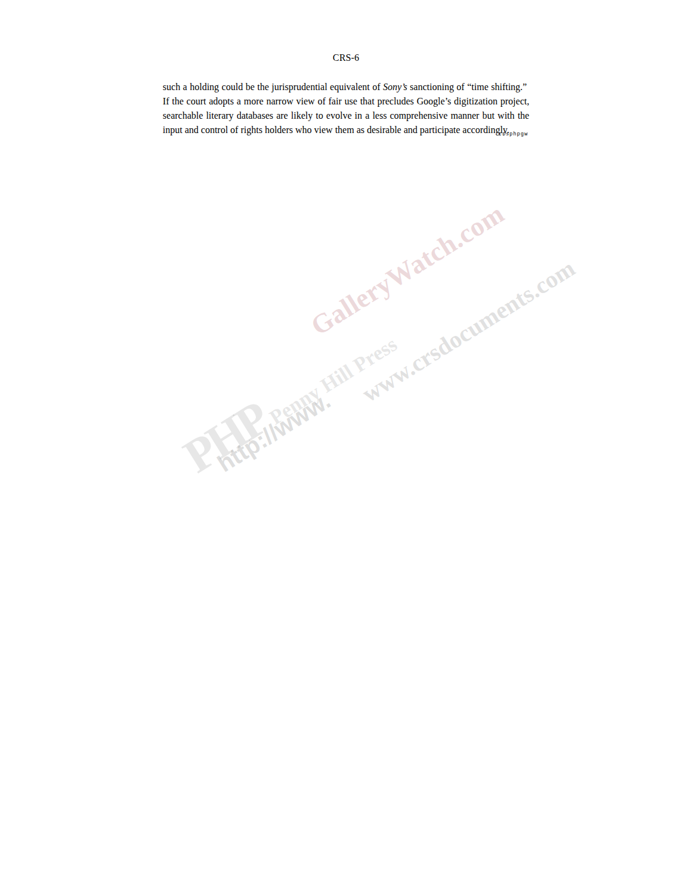GalleryWatch.com
www.crsdocuments.com
http://www.
PHP Penny Hill Press
CRS-6
such a holding could be the jurisprudential equivalent of Sony’s sanctioning of “time shifting.” If the court adopts a more narrow view of fair use that precludes Google’s digitization project, searchable literary databases are likely to evolve in a less comprehensive manner but with the input and control of rights holders who view them as desirable and participate accordingly.
crsphpgw